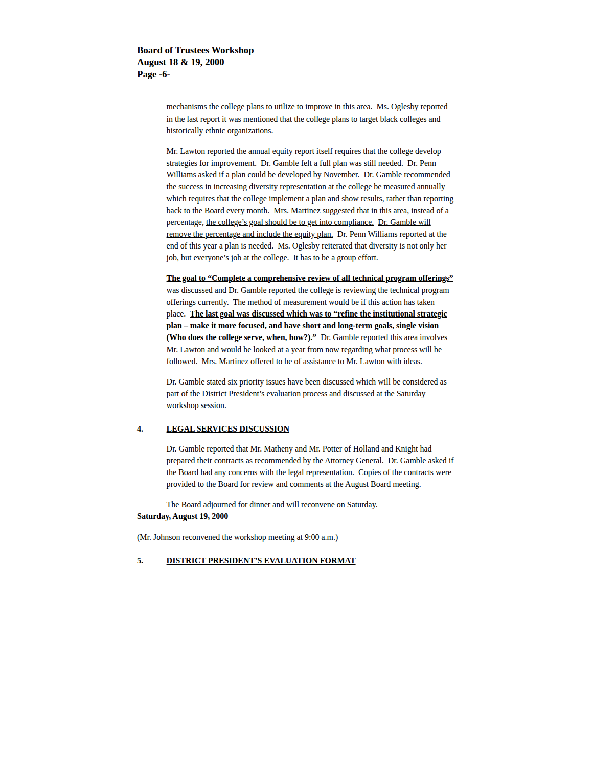Board of Trustees Workshop
August 18 & 19, 2000
Page -6-
mechanisms the college plans to utilize to improve in this area. Ms. Oglesby reported in the last report it was mentioned that the college plans to target black colleges and historically ethnic organizations.
Mr. Lawton reported the annual equity report itself requires that the college develop strategies for improvement. Dr. Gamble felt a full plan was still needed. Dr. Penn Williams asked if a plan could be developed by November. Dr. Gamble recommended the success in increasing diversity representation at the college be measured annually which requires that the college implement a plan and show results, rather than reporting back to the Board every month. Mrs. Martinez suggested that in this area, instead of a percentage, the college’s goal should be to get into compliance. Dr. Gamble will remove the percentage and include the equity plan. Dr. Penn Williams reported at the end of this year a plan is needed. Ms. Oglesby reiterated that diversity is not only her job, but everyone’s job at the college. It has to be a group effort.
The goal to “Complete a comprehensive review of all technical program offerings” was discussed and Dr. Gamble reported the college is reviewing the technical program offerings currently. The method of measurement would be if this action has taken place. The last goal was discussed which was to “refine the institutional strategic plan – make it more focused, and have short and long-term goals, single vision (Who does the college serve, when, how?).” Dr. Gamble reported this area involves Mr. Lawton and would be looked at a year from now regarding what process will be followed. Mrs. Martinez offered to be of assistance to Mr. Lawton with ideas.
Dr. Gamble stated six priority issues have been discussed which will be considered as part of the District President’s evaluation process and discussed at the Saturday workshop session.
4.
LEGAL SERVICES DISCUSSION
Dr. Gamble reported that Mr. Matheny and Mr. Potter of Holland and Knight had prepared their contracts as recommended by the Attorney General. Dr. Gamble asked if the Board had any concerns with the legal representation. Copies of the contracts were provided to the Board for review and comments at the August Board meeting.
The Board adjourned for dinner and will reconvene on Saturday.
Saturday, August 19, 2000
(Mr. Johnson reconvened the workshop meeting at 9:00 a.m.)
5.
DISTRICT PRESIDENT’S EVALUATION FORMAT